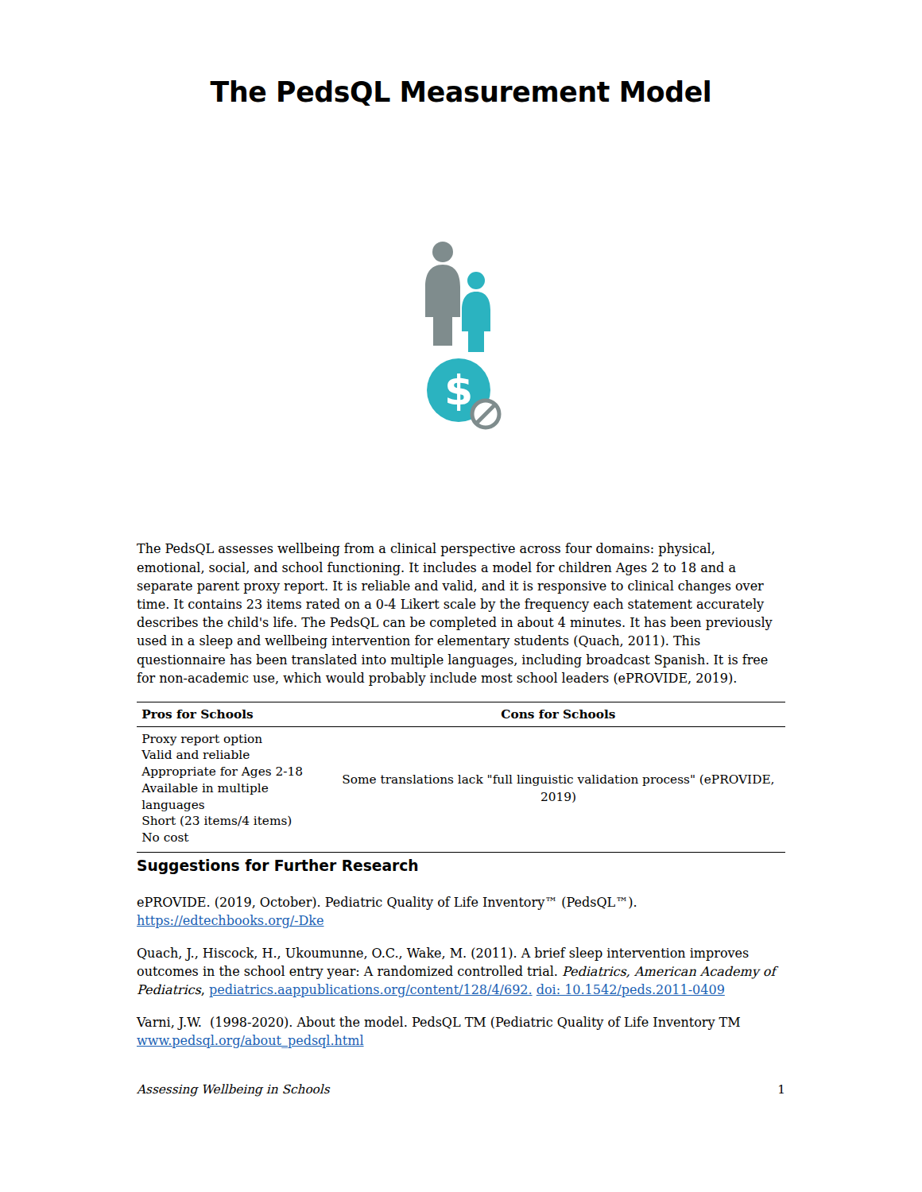The PedsQL Measurement Model
$
The PedsQL assesses wellbeing from a clinical perspective across four domains: physical, emotional, social, and school functioning. It includes a model for children Ages 2 to 18 and a separate parent proxy report. It is reliable and valid, and it is responsive to clinical changes over time. It contains 23 items rated on a 0-4 Likert scale by the frequency each statement accurately describes the child's life. The PedsQL can be completed in about 4 minutes. It has been previously used in a sleep and wellbeing intervention for elementary students (Quach, 2011). This questionnaire has been translated into multiple languages, including broadcast Spanish. It is free for non-academic use, which would probably include most school leaders (ePROVIDE, 2019).
| Pros for Schools | Cons for Schools |
| --- | --- |
| Proxy report option Valid and reliable Appropriate for Ages 2-18 Available in multiple languages Short (23 items/4 items) No cost | Some translations lack "full linguistic validation process" (ePROVIDE, 2019) |
Suggestions for Further Research
ePROVIDE. (2019, October). Pediatric Quality of Life Inventory™ (PedsQL™). https://edtechbooks.org/-Dke
Quach, J., Hiscock, H., Ukoumunne, O.C., Wake, M. (2011). A brief sleep intervention improves outcomes in the school entry year: A randomized controlled trial. Pediatrics, American Academy of Pediatrics, pediatrics.aappublications.org/content/128/4/692. doi: 10.1542/peds.2011-0409
Varni, J.W. (1998-2020). About the model. PedsQL TM (Pediatric Quality of Life Inventory TM www.pedsql.org/about_pedsql.html
Assessing Wellbeing in Schools 1